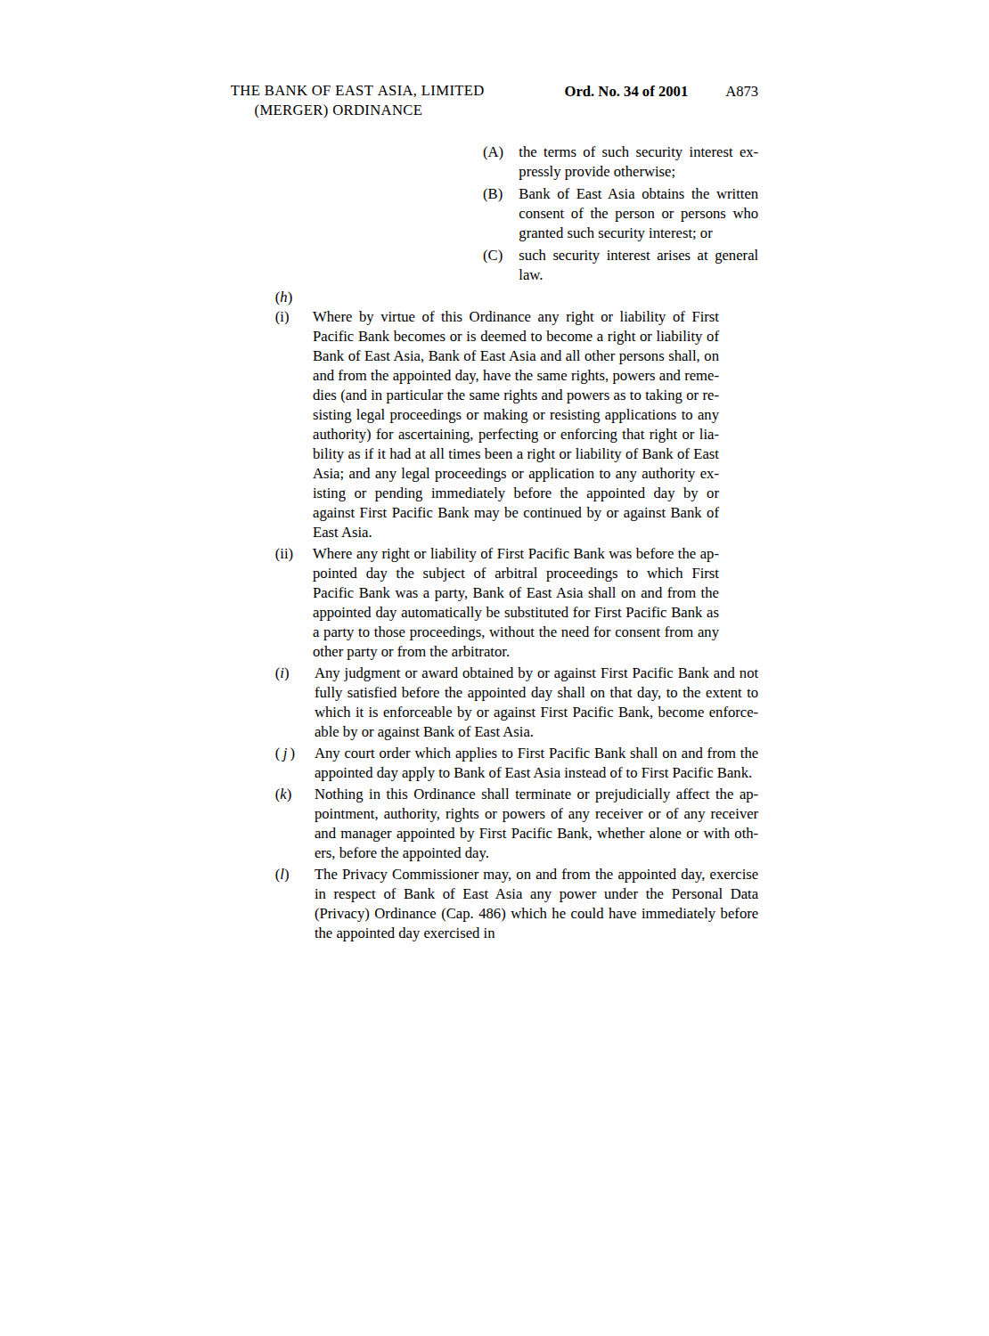THE BANK OF EAST ASIA, LIMITED (MERGER) ORDINANCE
Ord. No. 34 of 2001
A873
(A) the terms of such security interest expressly provide otherwise;
(B) Bank of East Asia obtains the written consent of the person or persons who granted such security interest; or
(C) such security interest arises at general law.
(h)
(i) Where by virtue of this Ordinance any right or liability of First Pacific Bank becomes or is deemed to become a right or liability of Bank of East Asia, Bank of East Asia and all other persons shall, on and from the appointed day, have the same rights, powers and remedies (and in particular the same rights and powers as to taking or resisting legal proceedings or making or resisting applications to any authority) for ascertaining, perfecting or enforcing that right or liability as if it had at all times been a right or liability of Bank of East Asia; and any legal proceedings or application to any authority existing or pending immediately before the appointed day by or against First Pacific Bank may be continued by or against Bank of East Asia.
(ii) Where any right or liability of First Pacific Bank was before the appointed day the subject of arbitral proceedings to which First Pacific Bank was a party, Bank of East Asia shall on and from the appointed day automatically be substituted for First Pacific Bank as a party to those proceedings, without the need for consent from any other party or from the arbitrator.
(i) Any judgment or award obtained by or against First Pacific Bank and not fully satisfied before the appointed day shall on that day, to the extent to which it is enforceable by or against First Pacific Bank, become enforceable by or against Bank of East Asia.
( j ) Any court order which applies to First Pacific Bank shall on and from the appointed day apply to Bank of East Asia instead of to First Pacific Bank.
(k) Nothing in this Ordinance shall terminate or prejudicially affect the appointment, authority, rights or powers of any receiver or of any receiver and manager appointed by First Pacific Bank, whether alone or with others, before the appointed day.
(l) The Privacy Commissioner may, on and from the appointed day, exercise in respect of Bank of East Asia any power under the Personal Data (Privacy) Ordinance (Cap. 486) which he could have immediately before the appointed day exercised in